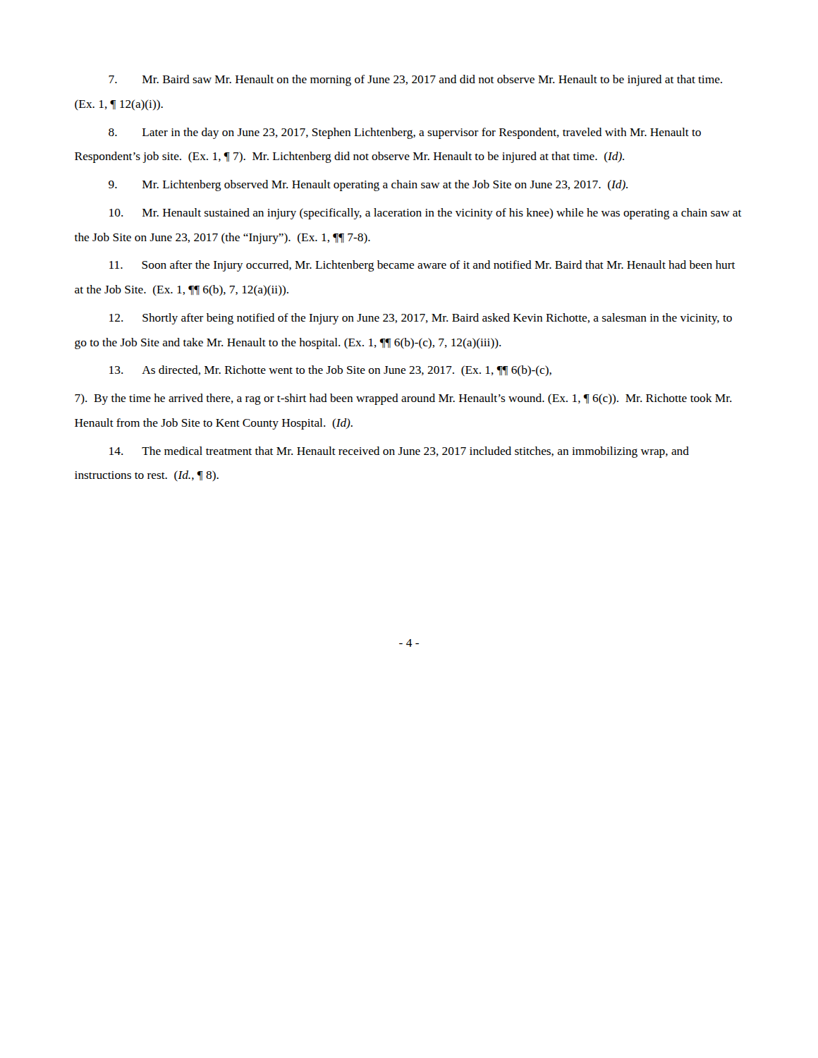7. Mr. Baird saw Mr. Henault on the morning of June 23, 2017 and did not observe Mr. Henault to be injured at that time. (Ex. 1, ¶ 12(a)(i)).
8. Later in the day on June 23, 2017, Stephen Lichtenberg, a supervisor for Respondent, traveled with Mr. Henault to Respondent’s job site. (Ex. 1, ¶ 7). Mr. Lichtenberg did not observe Mr. Henault to be injured at that time. (Id).
9. Mr. Lichtenberg observed Mr. Henault operating a chain saw at the Job Site on June 23, 2017. (Id).
10. Mr. Henault sustained an injury (specifically, a laceration in the vicinity of his knee) while he was operating a chain saw at the Job Site on June 23, 2017 (the “Injury”). (Ex. 1, ¶¶ 7-8).
11. Soon after the Injury occurred, Mr. Lichtenberg became aware of it and notified Mr. Baird that Mr. Henault had been hurt at the Job Site. (Ex. 1, ¶¶ 6(b), 7, 12(a)(ii)).
12. Shortly after being notified of the Injury on June 23, 2017, Mr. Baird asked Kevin Richotte, a salesman in the vicinity, to go to the Job Site and take Mr. Henault to the hospital. (Ex. 1, ¶¶ 6(b)-(c), 7, 12(a)(iii)).
13. As directed, Mr. Richotte went to the Job Site on June 23, 2017. (Ex. 1, ¶¶ 6(b)-(c),
7). By the time he arrived there, a rag or t-shirt had been wrapped around Mr. Henault’s wound. (Ex. 1, ¶ 6(c)). Mr. Richotte took Mr. Henault from the Job Site to Kent County Hospital. (Id).
14. The medical treatment that Mr. Henault received on June 23, 2017 included stitches, an immobilizing wrap, and instructions to rest. (Id., ¶ 8).
- 4 -